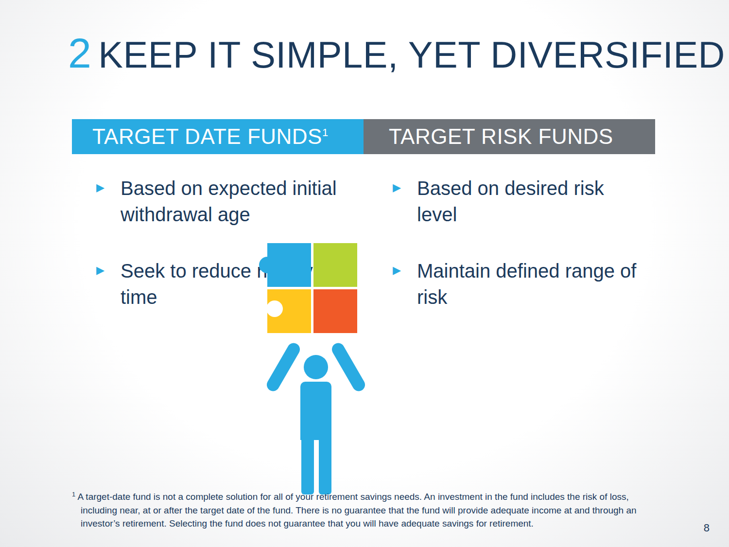2 KEEP IT SIMPLE, YET DIVERSIFIED
TARGET DATE FUNDS1
TARGET RISK FUNDS
Based on expected initial withdrawal age
Seek to reduce risk over time
Based on desired risk level
Maintain defined range of risk
1 A target-date fund is not a complete solution for all of your retirement savings needs. An investment in the fund includes the risk of loss, including near, at or after the target date of the fund. There is no guarantee that the fund will provide adequate income at and through an investor’s retirement. Selecting the fund does not guarantee that you will have adequate savings for retirement.
8